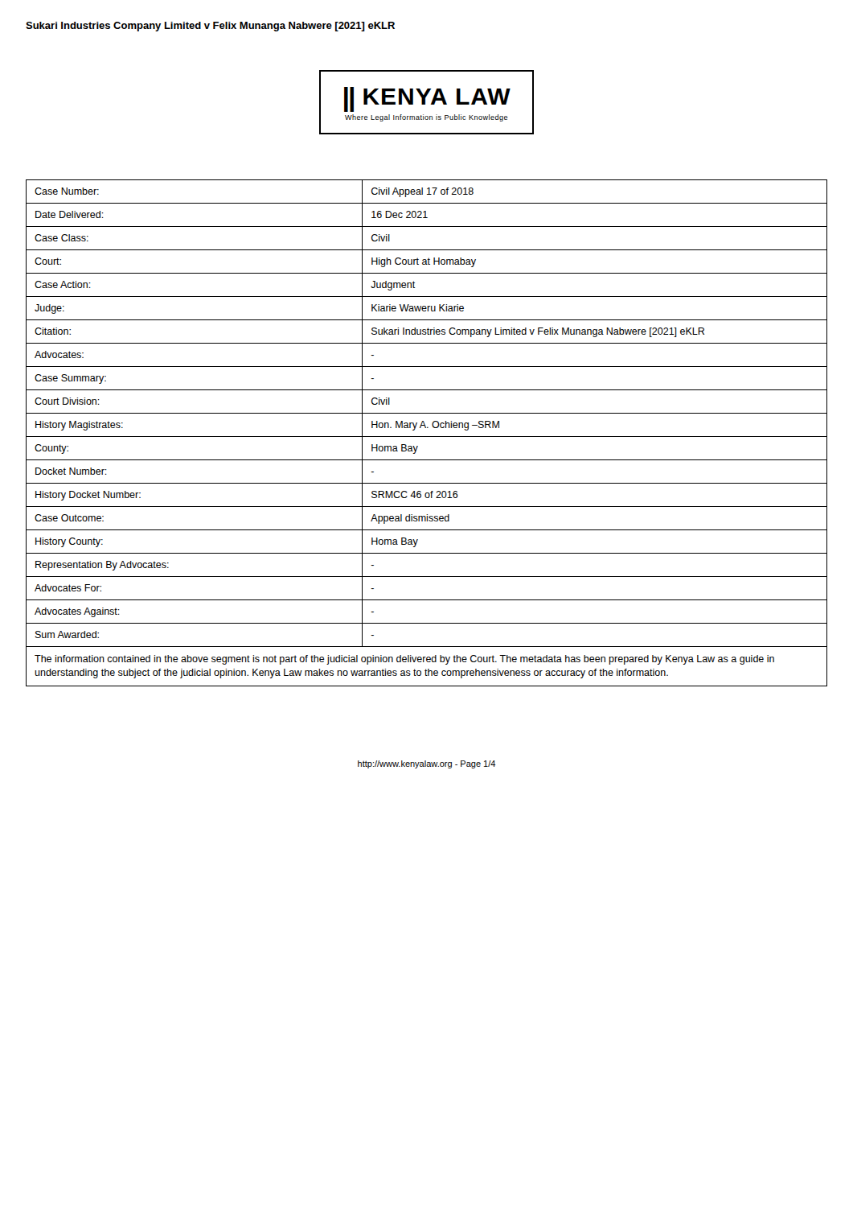Sukari Industries Company Limited v Felix Munanga Nabwere [2021] eKLR
|| KENYA LAW
Where Legal Information is Public Knowledge
| Case Number: | Civil Appeal 17 of 2018 |
| Date Delivered: | 16 Dec 2021 |
| Case Class: | Civil |
| Court: | High Court at Homabay |
| Case Action: | Judgment |
| Judge: | Kiarie Waweru Kiarie |
| Citation: | Sukari Industries Company Limited v Felix Munanga Nabwere [2021] eKLR |
| Advocates: | - |
| Case Summary: | - |
| Court Division: | Civil |
| History Magistrates: | Hon. Mary A. Ochieng –SRM |
| County: | Homa Bay |
| Docket Number: | - |
| History Docket Number: | SRMCC 46 of 2016 |
| Case Outcome: | Appeal dismissed |
| History County: | Homa Bay |
| Representation By Advocates: | - |
| Advocates For: | - |
| Advocates Against: | - |
| Sum Awarded: | - |
| The information contained in the above segment is not part of the judicial opinion delivered by the Court. The metadata has been prepared by Kenya Law as a guide in understanding the subject of the judicial opinion. Kenya Law makes no warranties as to the comprehensiveness or accuracy of the information. |
http://www.kenyalaw.org - Page 1/4